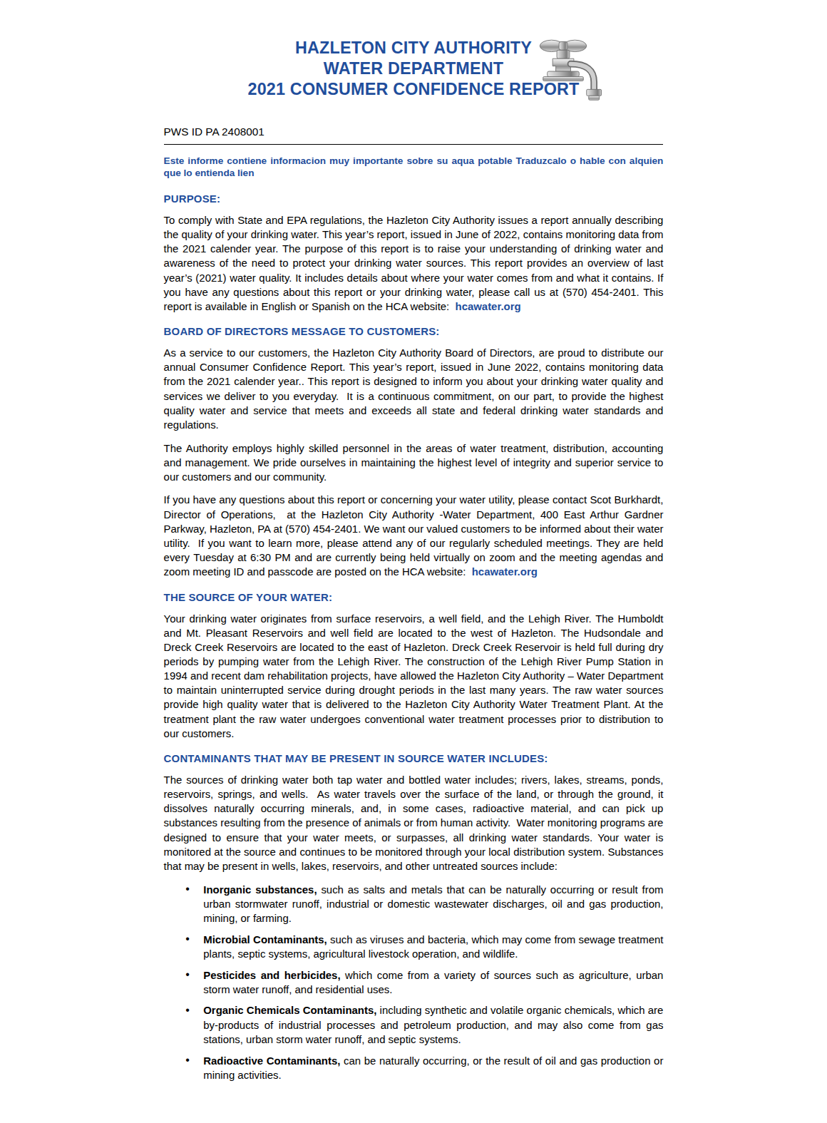HAZLETON CITY AUTHORITY
WATER DEPARTMENT
2021 CONSUMER CONFIDENCE REPORT
PWS ID PA 2408001
Este informe contiene informacion muy importante sobre su aqua potable Traduzcalo o hable con alquien que lo entienda lien
PURPOSE:
To comply with State and EPA regulations, the Hazleton City Authority issues a report annually describing the quality of your drinking water. This year’s report, issued in June of 2022, contains monitoring data from the 2021 calender year. The purpose of this report is to raise your understanding of drinking water and awareness of the need to protect your drinking water sources. This report provides an overview of last year’s (2021) water quality. It includes details about where your water comes from and what it contains. If you have any questions about this report or your drinking water, please call us at (570) 454-2401. This report is available in English or Spanish on the HCA website: hcawater.org
BOARD OF DIRECTORS MESSAGE TO CUSTOMERS:
As a service to our customers, the Hazleton City Authority Board of Directors, are proud to distribute our annual Consumer Confidence Report. This year’s report, issued in June 2022, contains monitoring data from the 2021 calender year.. This report is designed to inform you about your drinking water quality and services we deliver to you everyday. It is a continuous commitment, on our part, to provide the highest quality water and service that meets and exceeds all state and federal drinking water standards and regulations.
The Authority employs highly skilled personnel in the areas of water treatment, distribution, accounting and management. We pride ourselves in maintaining the highest level of integrity and superior service to our customers and our community.
If you have any questions about this report or concerning your water utility, please contact Scot Burkhardt, Director of Operations, at the Hazleton City Authority -Water Department, 400 East Arthur Gardner Parkway, Hazleton, PA at (570) 454-2401. We want our valued customers to be informed about their water utility. If you want to learn more, please attend any of our regularly scheduled meetings. They are held every Tuesday at 6:30 PM and are currently being held virtually on zoom and the meeting agendas and zoom meeting ID and passcode are posted on the HCA website: hcawater.org
THE SOURCE OF YOUR WATER:
Your drinking water originates from surface reservoirs, a well field, and the Lehigh River. The Humboldt and Mt. Pleasant Reservoirs and well field are located to the west of Hazleton. The Hudsondale and Dreck Creek Reservoirs are located to the east of Hazleton. Dreck Creek Reservoir is held full during dry periods by pumping water from the Lehigh River. The construction of the Lehigh River Pump Station in 1994 and recent dam rehabilitation projects, have allowed the Hazleton City Authority – Water Department to maintain uninterrupted service during drought periods in the last many years. The raw water sources provide high quality water that is delivered to the Hazleton City Authority Water Treatment Plant. At the treatment plant the raw water undergoes conventional water treatment processes prior to distribution to our customers.
CONTAMINANTS THAT MAY BE PRESENT IN SOURCE WATER INCLUDES:
The sources of drinking water both tap water and bottled water includes; rivers, lakes, streams, ponds, reservoirs, springs, and wells. As water travels over the surface of the land, or through the ground, it dissolves naturally occurring minerals, and, in some cases, radioactive material, and can pick up substances resulting from the presence of animals or from human activity. Water monitoring programs are designed to ensure that your water meets, or surpasses, all drinking water standards. Your water is monitored at the source and continues to be monitored through your local distribution system. Substances that may be present in wells, lakes, reservoirs, and other untreated sources include:
Inorganic substances, such as salts and metals that can be naturally occurring or result from urban stormwater runoff, industrial or domestic wastewater discharges, oil and gas production, mining, or farming.
Microbial Contaminants, such as viruses and bacteria, which may come from sewage treatment plants, septic systems, agricultural livestock operation, and wildlife.
Pesticides and herbicides, which come from a variety of sources such as agriculture, urban storm water runoff, and residential uses.
Organic Chemicals Contaminants, including synthetic and volatile organic chemicals, which are by-products of industrial processes and petroleum production, and may also come from gas stations, urban storm water runoff, and septic systems.
Radioactive Contaminants, can be naturally occurring, or the result of oil and gas production or mining activities.